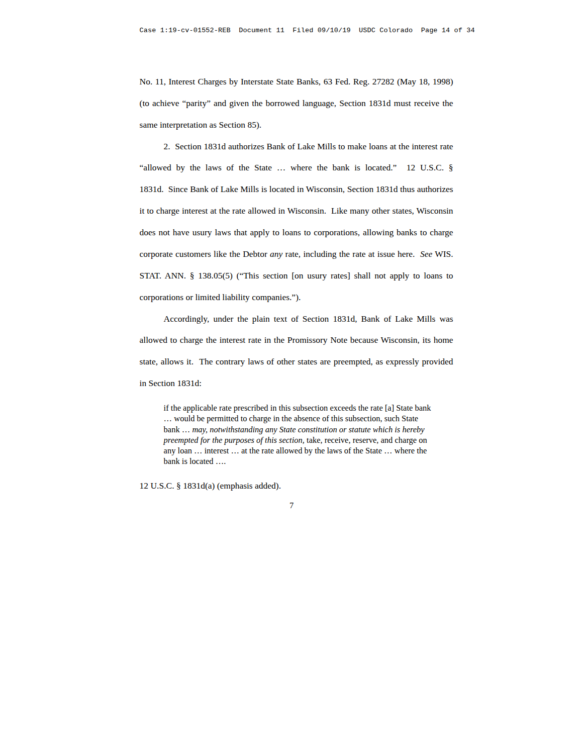Case 1:19-cv-01552-REB Document 11 Filed 09/10/19 USDC Colorado Page 14 of 34
No. 11, Interest Charges by Interstate State Banks, 63 Fed. Reg. 27282 (May 18, 1998) (to achieve “parity” and given the borrowed language, Section 1831d must receive the same interpretation as Section 85).
2. Section 1831d authorizes Bank of Lake Mills to make loans at the interest rate “allowed by the laws of the State … where the bank is located.” 12 U.S.C. § 1831d. Since Bank of Lake Mills is located in Wisconsin, Section 1831d thus authorizes it to charge interest at the rate allowed in Wisconsin. Like many other states, Wisconsin does not have usury laws that apply to loans to corporations, allowing banks to charge corporate customers like the Debtor any rate, including the rate at issue here. See WIS. STAT. ANN. § 138.05(5) (“This section [on usury rates] shall not apply to loans to corporations or limited liability companies.”).
Accordingly, under the plain text of Section 1831d, Bank of Lake Mills was allowed to charge the interest rate in the Promissory Note because Wisconsin, its home state, allows it. The contrary laws of other states are preempted, as expressly provided in Section 1831d:
if the applicable rate prescribed in this subsection exceeds the rate [a] State bank … would be permitted to charge in the absence of this subsection, such State bank … may, notwithstanding any State constitution or statute which is hereby preempted for the purposes of this section, take, receive, reserve, and charge on any loan … interest … at the rate allowed by the laws of the State … where the bank is located ….
12 U.S.C. § 1831d(a) (emphasis added).
7